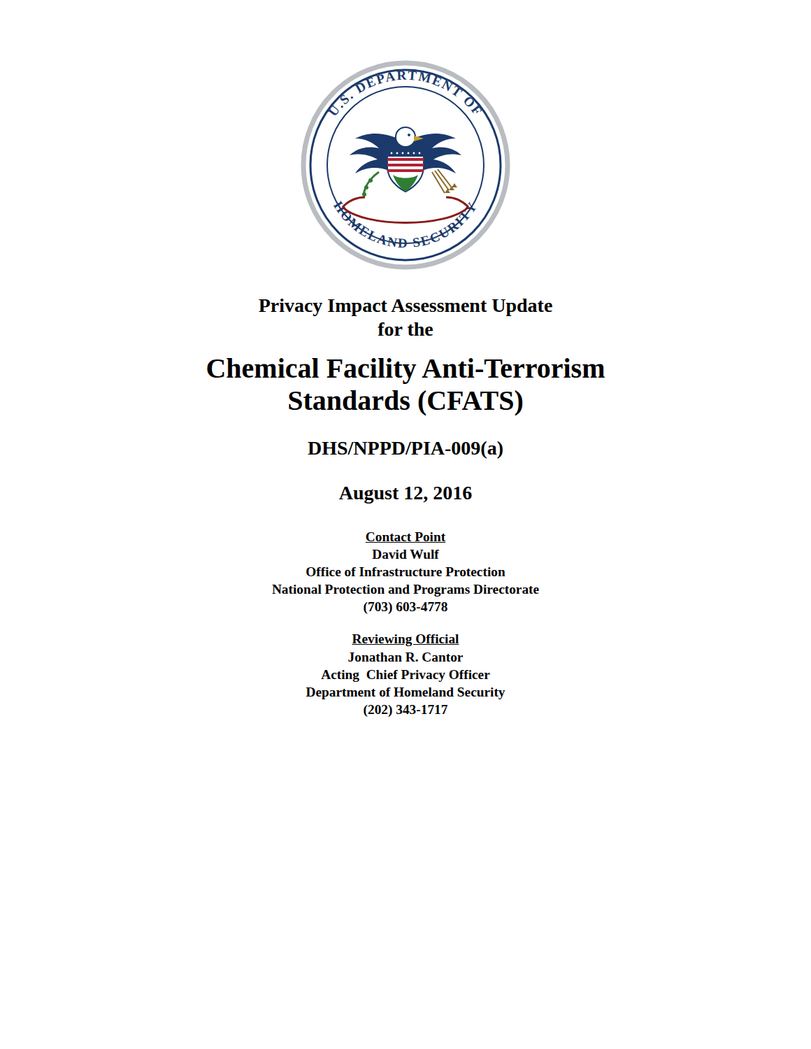U.S. Department of Homeland Security seal U.S. DEPARTMENT OF HOMELAND SECURITY
Privacy Impact Assessment Update
for the
Chemical Facility Anti-Terrorism Standards (CFATS)
DHS/NPPD/PIA-009(a)
August 12, 2016
Contact Point
David Wulf
Office of Infrastructure Protection
National Protection and Programs Directorate
(703) 603-4778
Reviewing Official
Jonathan R. Cantor
Acting Chief Privacy Officer
Department of Homeland Security
(202) 343-1717